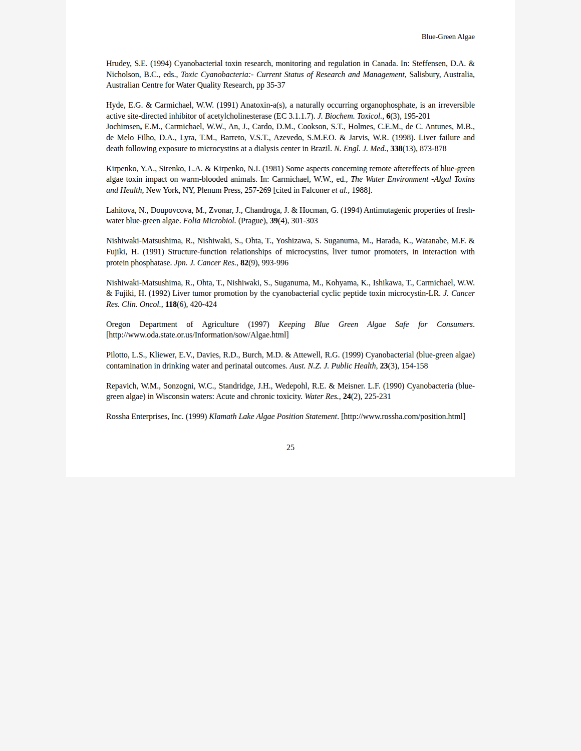Blue-Green Algae
Hrudey, S.E. (1994) Cyanobacterial toxin research, monitoring and regulation in Canada. In: Steffensen, D.A. & Nicholson, B.C., eds., Toxic Cyanobacteria:- Current Status of Research and Management, Salisbury, Australia, Australian Centre for Water Quality Research, pp 35-37
Hyde, E.G. & Carmichael, W.W. (1991) Anatoxin-a(s), a naturally occurring organophosphate, is an irreversible active site-directed inhibitor of acetylcholinesterase (EC 3.1.1.7). J. Biochem. Toxicol., 6(3), 195-201
Jochimsen, E.M., Carmichael, W.W., An, J., Cardo, D.M., Cookson, S.T., Holmes, C.E.M., de C. Antunes, M.B., de Melo Filho, D.A., Lyra, T.M., Barreto, V.S.T., Azevedo, S.M.F.O. & Jarvis, W.R. (1998). Liver failure and death following exposure to microcystins at a dialysis center in Brazil. N. Engl. J. Med., 338(13), 873-878
Kirpenko, Y.A., Sirenko, L.A. & Kirpenko, N.I. (1981) Some aspects concerning remote aftereffects of blue-green algae toxin impact on warm-blooded animals. In: Carmichael, W.W., ed., The Water Environment -Algal Toxins and Health, New York, NY, Plenum Press, 257-269 [cited in Falconer et al., 1988].
Lahitova, N., Doupovcova, M., Zvonar, J., Chandroga, J. & Hocman, G. (1994) Antimutagenic properties of fresh-water blue-green algae. Folia Microbiol. (Prague), 39(4), 301-303
Nishiwaki-Matsushima, R., Nishiwaki, S., Ohta, T., Yoshizawa, S. Suganuma, M., Harada, K., Watanabe, M.F. & Fujiki, H. (1991) Structure-function relationships of microcystins, liver tumor promoters, in interaction with protein phosphatase. Jpn. J. Cancer Res., 82(9), 993-996
Nishiwaki-Matsushima, R., Ohta, T., Nishiwaki, S., Suganuma, M., Kohyama, K., Ishikawa, T., Carmichael, W.W. & Fujiki, H. (1992) Liver tumor promotion by the cyanobacterial cyclic peptide toxin microcystin-LR. J. Cancer Res. Clin. Oncol., 118(6), 420-424
Oregon Department of Agriculture (1997) Keeping Blue Green Algae Safe for Consumers. [http://www.oda.state.or.us/Information/sow/Algae.html]
Pilotto, L.S., Kliewer, E.V., Davies, R.D., Burch, M.D. & Attewell, R.G. (1999) Cyanobacterial (blue-green algae) contamination in drinking water and perinatal outcomes. Aust. N.Z. J. Public Health, 23(3), 154-158
Repavich, W.M., Sonzogni, W.C., Standridge, J.H., Wedepohl, R.E. & Meisner. L.F. (1990) Cyanobacteria (blue-green algae) in Wisconsin waters: Acute and chronic toxicity. Water Res., 24(2), 225-231
Rossha Enterprises, Inc. (1999) Klamath Lake Algae Position Statement. [http://www.rossha.com/position.html]
25